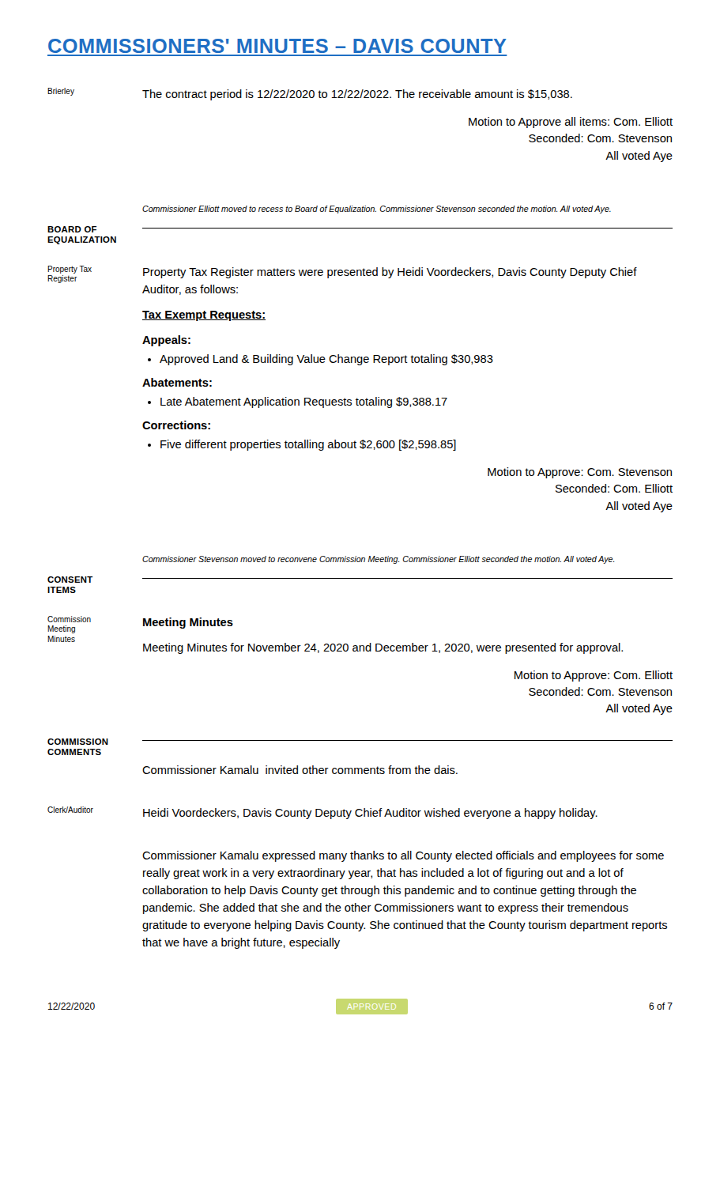COMMISSIONERS' MINUTES – DAVIS COUNTY
Brierley
The contract period is 12/22/2020 to 12/22/2022. The receivable amount is $15,038.
Motion to Approve all items: Com. Elliott
Seconded: Com. Stevenson
All voted Aye
Commissioner Elliott moved to recess to Board of Equalization. Commissioner Stevenson seconded the motion. All voted Aye.
BOARD OF
EQUALIZATION
Property Tax
Register
Property Tax Register matters were presented by Heidi Voordeckers, Davis County Deputy Chief Auditor, as follows:
Tax Exempt Requests:
Appeals:
Approved Land & Building Value Change Report totaling $30,983
Abatements:
Late Abatement Application Requests totaling $9,388.17
Corrections:
Five different properties totalling about $2,600 [$2,598.85]
Motion to Approve: Com. Stevenson
Seconded: Com. Elliott
All voted Aye
Commissioner Stevenson moved to reconvene Commission Meeting. Commissioner Elliott seconded the motion. All voted Aye.
CONSENT
ITEMS
Commission
Meeting
Minutes
Meeting Minutes
Meeting Minutes for November 24, 2020 and December 1, 2020, were presented for approval.
Motion to Approve: Com. Elliott
Seconded: Com. Stevenson
All voted Aye
COMMISSION
COMMENTS
Commissioner Kamalu invited other comments from the dais.
Clerk/Auditor
Heidi Voordeckers, Davis County Deputy Chief Auditor wished everyone a happy holiday.
Commissioner Kamalu expressed many thanks to all County elected officials and employees for some really great work in a very extraordinary year, that has included a lot of figuring out and a lot of collaboration to help Davis County get through this pandemic and to continue getting through the pandemic. She added that she and the other Commissioners want to express their tremendous gratitude to everyone helping Davis County. She continued that the County tourism department reports that we have a bright future, especially
12/22/2020 APPROVED 6 of 7